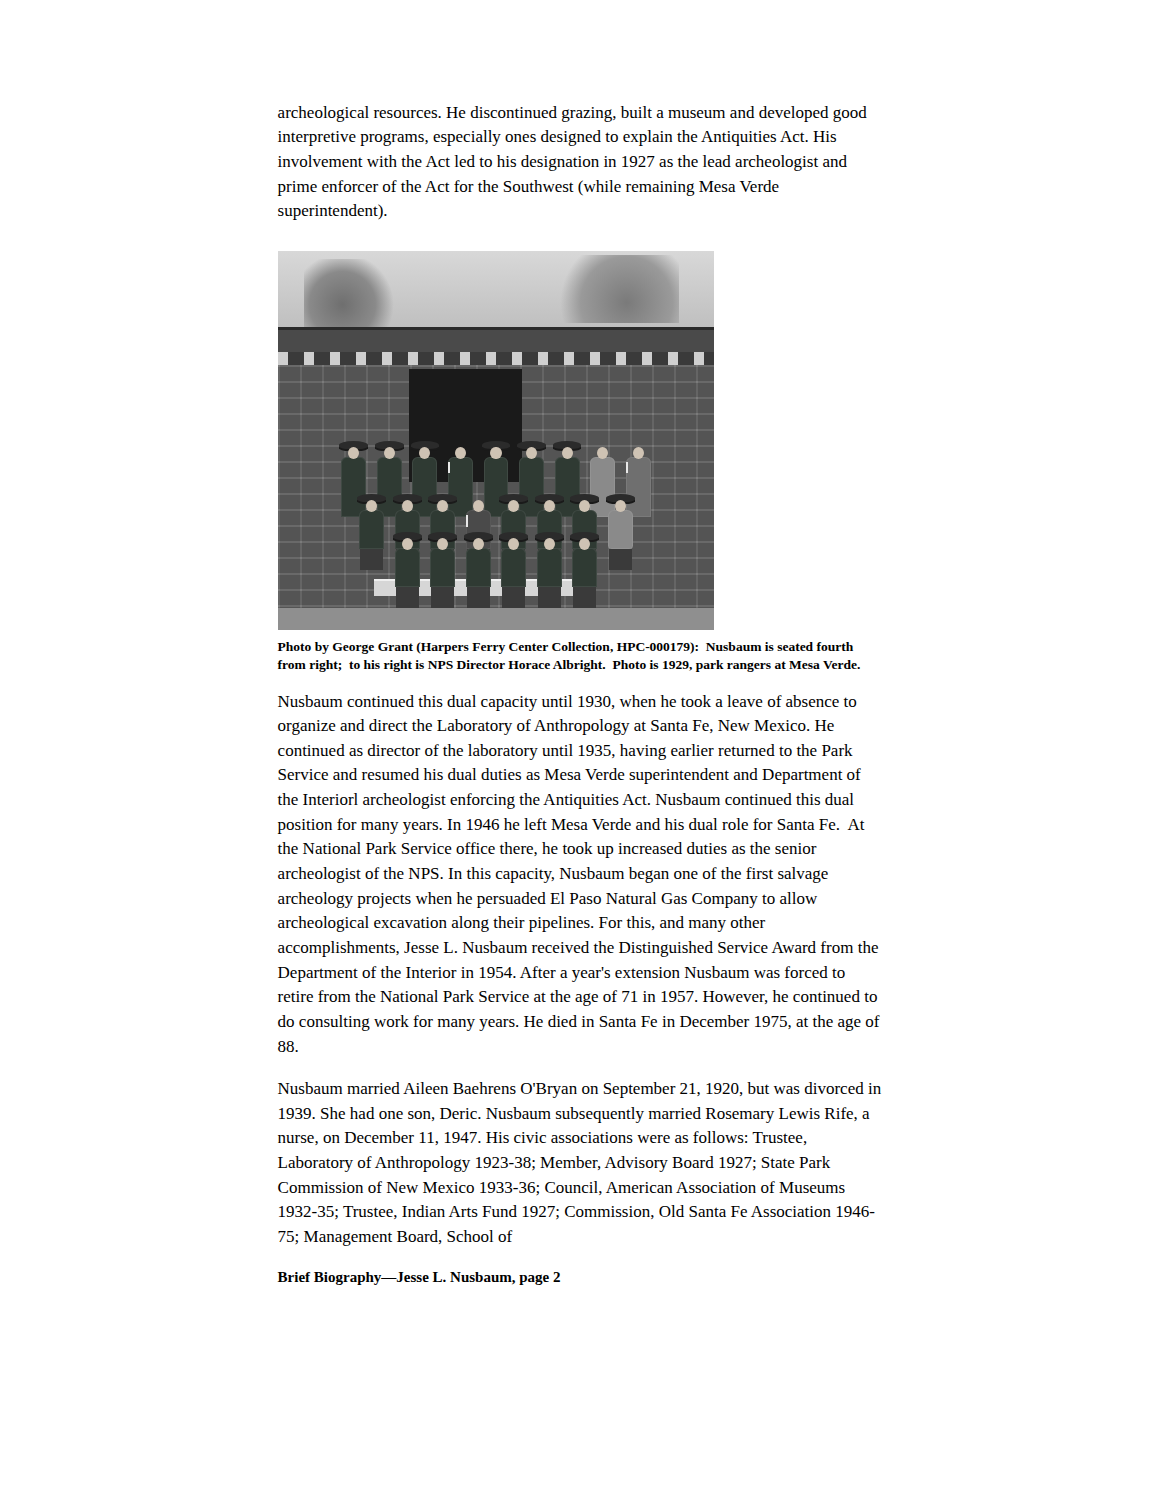archeological resources. He discontinued grazing, built a museum and developed good interpretive programs, especially ones designed to explain the Antiquities Act. His involvement with the Act led to his designation in 1927 as the lead archeologist and prime enforcer of the Act for the Southwest (while remaining Mesa Verde superintendent).
Photo by George Grant (Harpers Ferry Center Collection, HPC-000179): Nusbaum is seated fourth from right; to his right is NPS Director Horace Albright. Photo is 1929, park rangers at Mesa Verde.
Nusbaum continued this dual capacity until 1930, when he took a leave of absence to organize and direct the Laboratory of Anthropology at Santa Fe, New Mexico. He continued as director of the laboratory until 1935, having earlier returned to the Park Service and resumed his dual duties as Mesa Verde superintendent and Department of the Interiorl archeologist enforcing the Antiquities Act. Nusbaum continued this dual position for many years. In 1946 he left Mesa Verde and his dual role for Santa Fe. At the National Park Service office there, he took up increased duties as the senior archeologist of the NPS. In this capacity, Nusbaum began one of the first salvage archeology projects when he persuaded El Paso Natural Gas Company to allow archeological excavation along their pipelines. For this, and many other accomplishments, Jesse L. Nusbaum received the Distinguished Service Award from the Department of the Interior in 1954. After a year's extension Nusbaum was forced to retire from the National Park Service at the age of 71 in 1957. However, he continued to do consulting work for many years. He died in Santa Fe in December 1975, at the age of 88.
Nusbaum married Aileen Baehrens O'Bryan on September 21, 1920, but was divorced in 1939. She had one son, Deric. Nusbaum subsequently married Rosemary Lewis Rife, a nurse, on December 11, 1947. His civic associations were as follows: Trustee, Laboratory of Anthropology 1923-38; Member, Advisory Board 1927; State Park Commission of New Mexico 1933-36; Council, American Association of Museums 1932-35; Trustee, Indian Arts Fund 1927; Commission, Old Santa Fe Association 1946-75; Management Board, School of
Brief Biography—Jesse L. Nusbaum, page 2